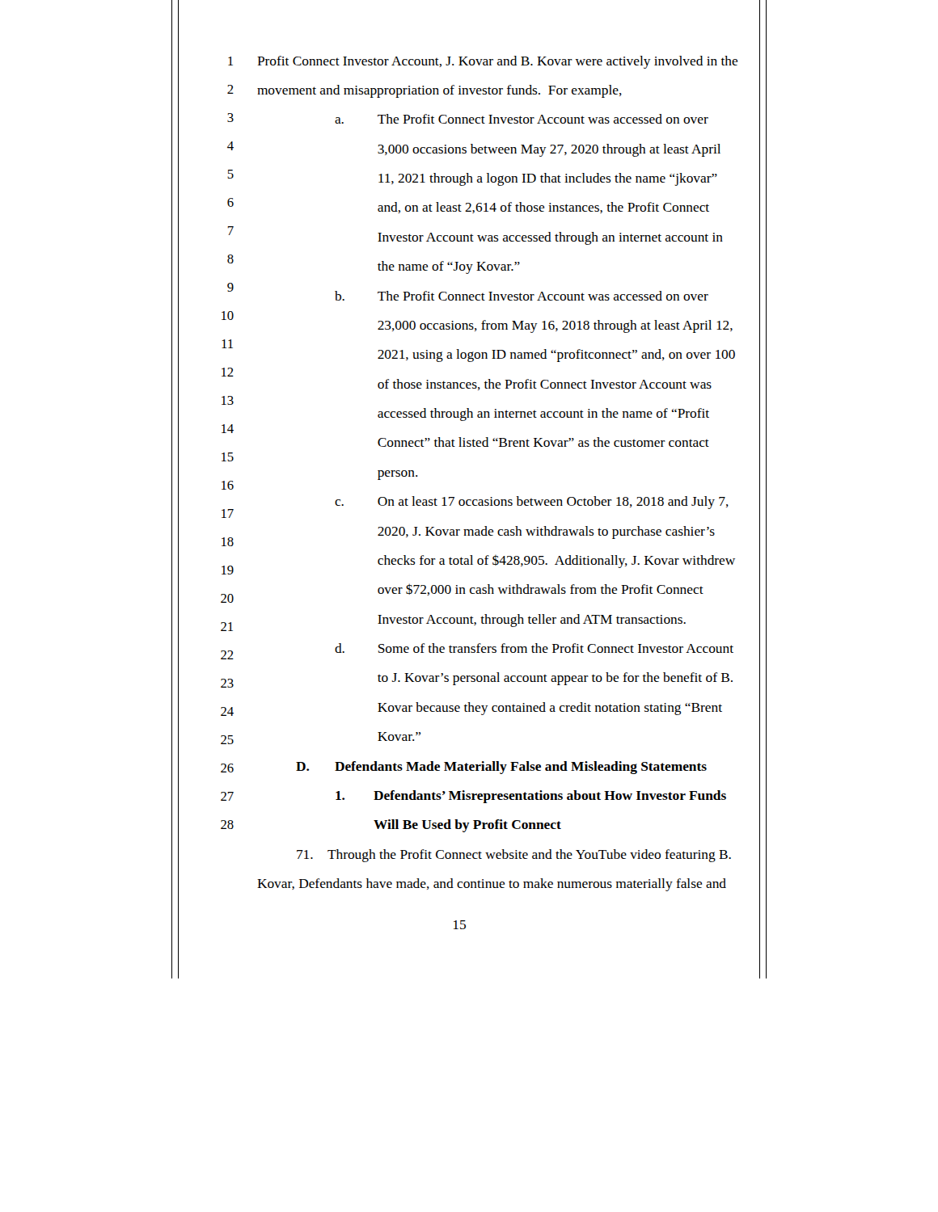1
2
3
4
5
6
7
8
9
10
11
12
13
14
15
16
17
18
19
20
21
22
23
24
25
26
27
28
Profit Connect Investor Account, J. Kovar and B. Kovar were actively involved in the
movement and misappropriation of investor funds. For example,
a.
The Profit Connect Investor Account was accessed on over 3,000 occasions between May 27, 2020 through at least April 11, 2021 through a logon ID that includes the name “jkovar” and, on at least 2,614 of those instances, the Profit Connect Investor Account was accessed through an internet account in the name of “Joy Kovar.”
b.
The Profit Connect Investor Account was accessed on over 23,000 occasions, from May 16, 2018 through at least April 12, 2021, using a logon ID named “profitconnect” and, on over 100 of those instances, the Profit Connect Investor Account was accessed through an internet account in the name of “Profit Connect” that listed “Brent Kovar” as the customer contact person.
c.
On at least 17 occasions between October 18, 2018 and July 7, 2020, J. Kovar made cash withdrawals to purchase cashier’s checks for a total of $428,905. Additionally, J. Kovar withdrew over $72,000 in cash withdrawals from the Profit Connect Investor Account, through teller and ATM transactions.
d.
Some of the transfers from the Profit Connect Investor Account to J. Kovar’s personal account appear to be for the benefit of B. Kovar because they contained a credit notation stating “Brent Kovar.”
D.
Defendants Made Materially False and Misleading Statements
1.
Defendants’ Misrepresentations about How Investor Funds Will Be Used by Profit Connect
71. Through the Profit Connect website and the YouTube video featuring B.
Kovar, Defendants have made, and continue to make numerous materially false and
15